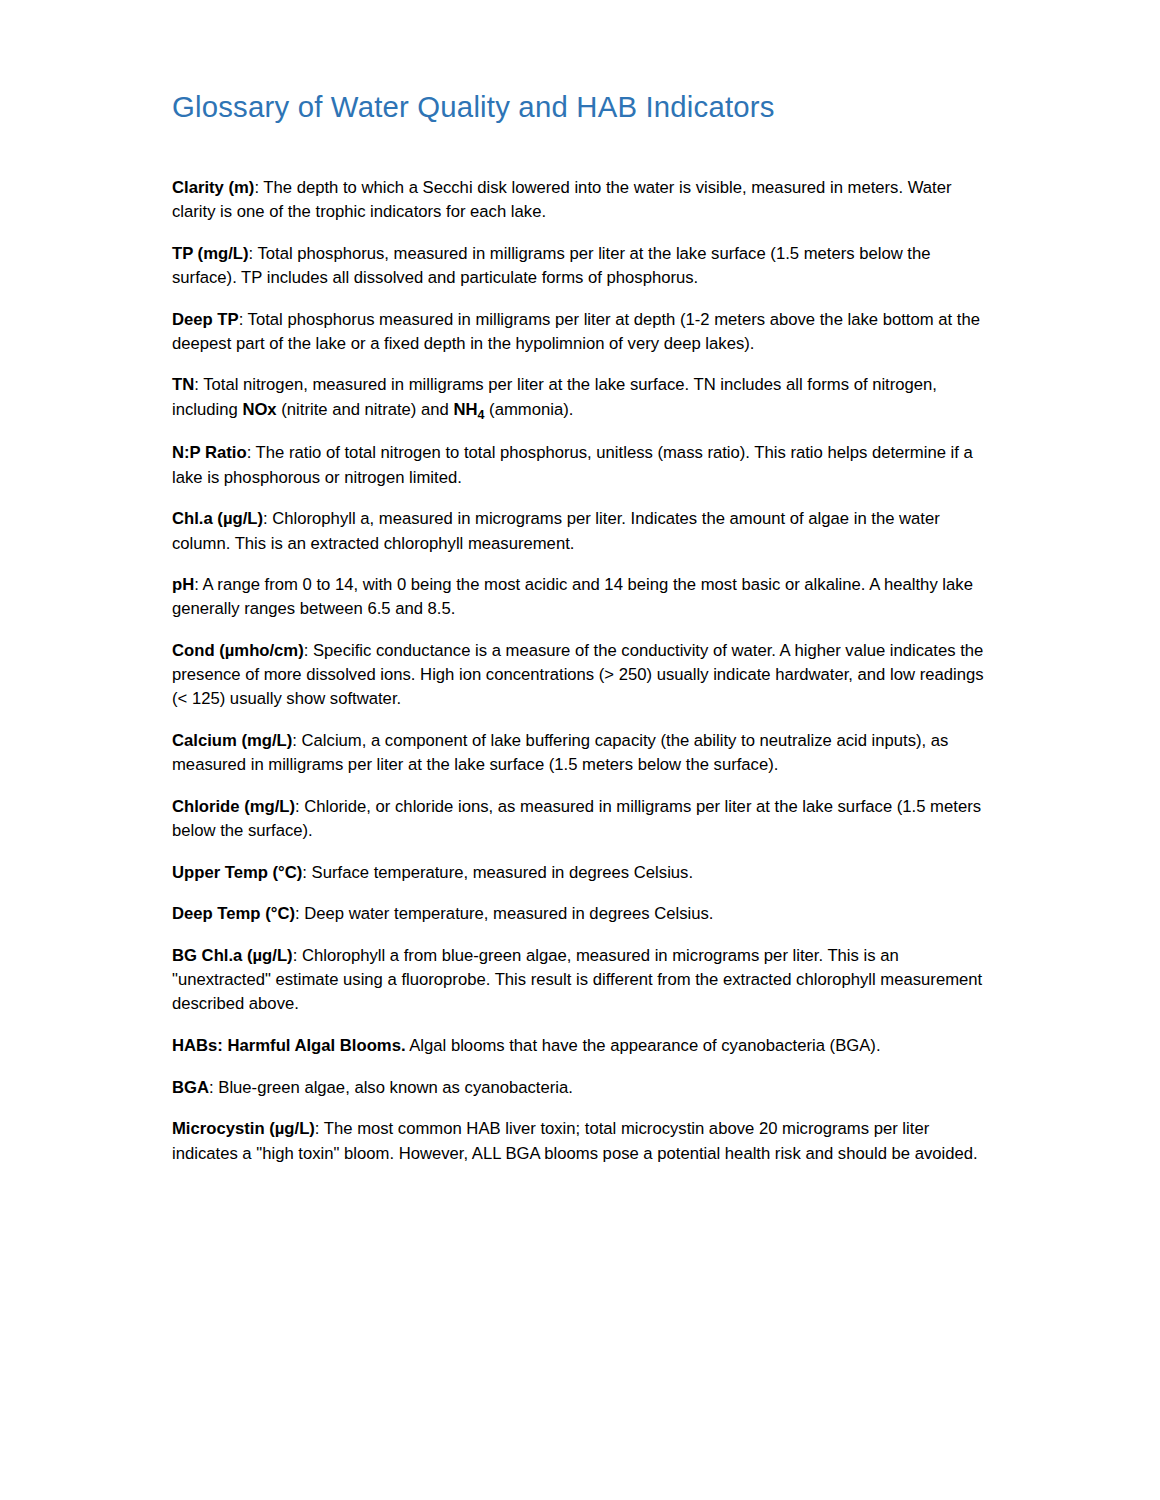Glossary of Water Quality and HAB Indicators
Clarity (m)
Clarity (m): The depth to which a Secchi disk lowered into the water is visible, measured in meters. Water clarity is one of the trophic indicators for each lake.
TP (mg/L)
TP (mg/L): Total phosphorus, measured in milligrams per liter at the lake surface (1.5 meters below the surface). TP includes all dissolved and particulate forms of phosphorus.
Deep TP
Deep TP: Total phosphorus measured in milligrams per liter at depth (1-2 meters above the lake bottom at the deepest part of the lake or a fixed depth in the hypolimnion of very deep lakes).
TN
TN: Total nitrogen, measured in milligrams per liter at the lake surface. TN includes all forms of nitrogen, including NOx (nitrite and nitrate) and NH4 (ammonia).
N:P Ratio
N:P Ratio: The ratio of total nitrogen to total phosphorus, unitless (mass ratio). This ratio helps determine if a lake is phosphorous or nitrogen limited.
Chl.a (µg/L)
Chl.a (µg/L): Chlorophyll a, measured in micrograms per liter. Indicates the amount of algae in the water column. This is an extracted chlorophyll measurement.
pH
pH: A range from 0 to 14, with 0 being the most acidic and 14 being the most basic or alkaline. A healthy lake generally ranges between 6.5 and 8.5.
Cond (µmho/cm)
Cond (µmho/cm): Specific conductance is a measure of the conductivity of water. A higher value indicates the presence of more dissolved ions. High ion concentrations (> 250) usually indicate hardwater, and low readings (< 125) usually show softwater.
Calcium (mg/L)
Calcium (mg/L): Calcium, a component of lake buffering capacity (the ability to neutralize acid inputs), as measured in milligrams per liter at the lake surface (1.5 meters below the surface).
Chloride (mg/L)
Chloride (mg/L): Chloride, or chloride ions, as measured in milligrams per liter at the lake surface (1.5 meters below the surface).
Upper Temp (°C)
Upper Temp (°C): Surface temperature, measured in degrees Celsius.
Deep Temp (°C)
Deep Temp (°C): Deep water temperature, measured in degrees Celsius.
BG Chl.a (µg/L)
BG Chl.a (µg/L): Chlorophyll a from blue-green algae, measured in micrograms per liter. This is an "unextracted" estimate using a fluoroprobe. This result is different from the extracted chlorophyll measurement described above.
HABs
HABs: Harmful Algal Blooms. Algal blooms that have the appearance of cyanobacteria (BGA).
BGA
BGA: Blue-green algae, also known as cyanobacteria.
Microcystin (µg/L)
Microcystin (µg/L): The most common HAB liver toxin; total microcystin above 20 micrograms per liter indicates a "high toxin" bloom. However, ALL BGA blooms pose a potential health risk and should be avoided.